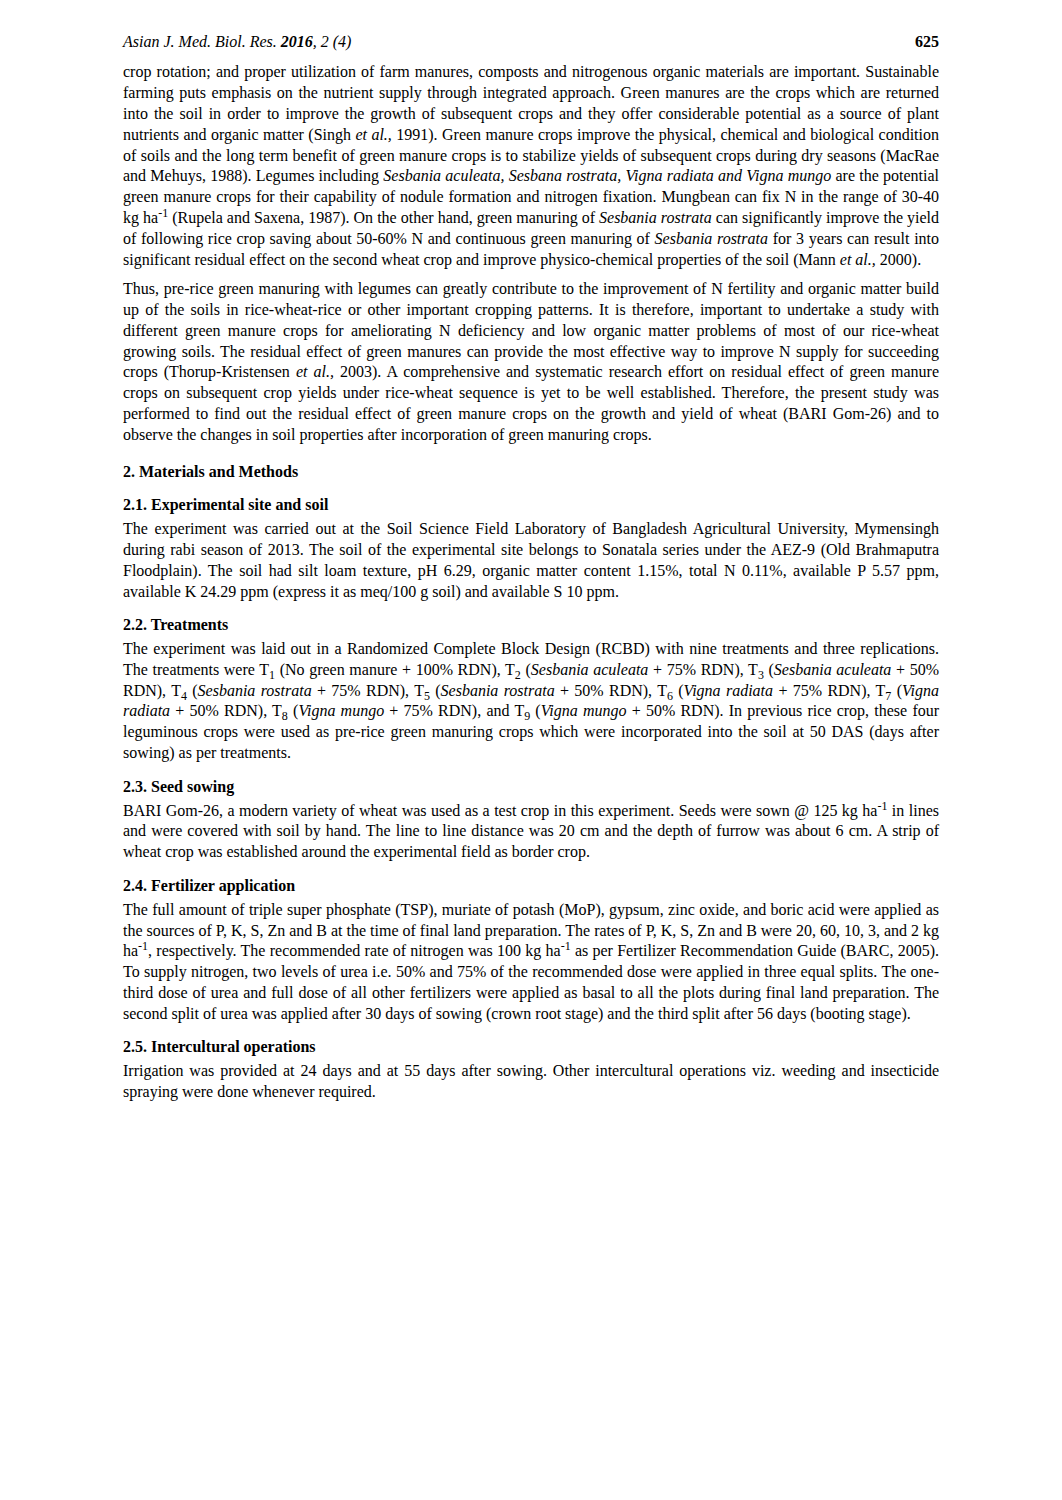Asian J. Med. Biol. Res. 2016, 2 (4) 625
crop rotation; and proper utilization of farm manures, composts and nitrogenous organic materials are important. Sustainable farming puts emphasis on the nutrient supply through integrated approach. Green manures are the crops which are returned into the soil in order to improve the growth of subsequent crops and they offer considerable potential as a source of plant nutrients and organic matter (Singh et al., 1991). Green manure crops improve the physical, chemical and biological condition of soils and the long term benefit of green manure crops is to stabilize yields of subsequent crops during dry seasons (MacRae and Mehuys, 1988). Legumes including Sesbania aculeata, Sesbana rostrata, Vigna radiata and Vigna mungo are the potential green manure crops for their capability of nodule formation and nitrogen fixation. Mungbean can fix N in the range of 30-40 kg ha-1 (Rupela and Saxena, 1987). On the other hand, green manuring of Sesbania rostrata can significantly improve the yield of following rice crop saving about 50-60% N and continuous green manuring of Sesbania rostrata for 3 years can result into significant residual effect on the second wheat crop and improve physico-chemical properties of the soil (Mann et al., 2000).
Thus, pre-rice green manuring with legumes can greatly contribute to the improvement of N fertility and organic matter build up of the soils in rice-wheat-rice or other important cropping patterns. It is therefore, important to undertake a study with different green manure crops for ameliorating N deficiency and low organic matter problems of most of our rice-wheat growing soils. The residual effect of green manures can provide the most effective way to improve N supply for succeeding crops (Thorup-Kristensen et al., 2003). A comprehensive and systematic research effort on residual effect of green manure crops on subsequent crop yields under rice-wheat sequence is yet to be well established. Therefore, the present study was performed to find out the residual effect of green manure crops on the growth and yield of wheat (BARI Gom-26) and to observe the changes in soil properties after incorporation of green manuring crops.
2. Materials and Methods
2.1. Experimental site and soil
The experiment was carried out at the Soil Science Field Laboratory of Bangladesh Agricultural University, Mymensingh during rabi season of 2013. The soil of the experimental site belongs to Sonatala series under the AEZ-9 (Old Brahmaputra Floodplain). The soil had silt loam texture, pH 6.29, organic matter content 1.15%, total N 0.11%, available P 5.57 ppm, available K 24.29 ppm (express it as meq/100 g soil) and available S 10 ppm.
2.2. Treatments
The experiment was laid out in a Randomized Complete Block Design (RCBD) with nine treatments and three replications. The treatments were T1 (No green manure + 100% RDN), T2 (Sesbania aculeata + 75% RDN), T3 (Sesbania aculeata + 50% RDN), T4 (Sesbania rostrata + 75% RDN), T5 (Sesbania rostrata + 50% RDN), T6 (Vigna radiata + 75% RDN), T7 (Vigna radiata + 50% RDN), T8 (Vigna mungo + 75% RDN), and T9 (Vigna mungo + 50% RDN). In previous rice crop, these four leguminous crops were used as pre-rice green manuring crops which were incorporated into the soil at 50 DAS (days after sowing) as per treatments.
2.3. Seed sowing
BARI Gom-26, a modern variety of wheat was used as a test crop in this experiment. Seeds were sown @ 125 kg ha-1 in lines and were covered with soil by hand. The line to line distance was 20 cm and the depth of furrow was about 6 cm. A strip of wheat crop was established around the experimental field as border crop.
2.4. Fertilizer application
The full amount of triple super phosphate (TSP), muriate of potash (MoP), gypsum, zinc oxide, and boric acid were applied as the sources of P, K, S, Zn and B at the time of final land preparation. The rates of P, K, S, Zn and B were 20, 60, 10, 3, and 2 kg ha-1, respectively. The recommended rate of nitrogen was 100 kg ha-1 as per Fertilizer Recommendation Guide (BARC, 2005). To supply nitrogen, two levels of urea i.e. 50% and 75% of the recommended dose were applied in three equal splits. The one-third dose of urea and full dose of all other fertilizers were applied as basal to all the plots during final land preparation. The second split of urea was applied after 30 days of sowing (crown root stage) and the third split after 56 days (booting stage).
2.5. Intercultural operations
Irrigation was provided at 24 days and at 55 days after sowing. Other intercultural operations viz. weeding and insecticide spraying were done whenever required.